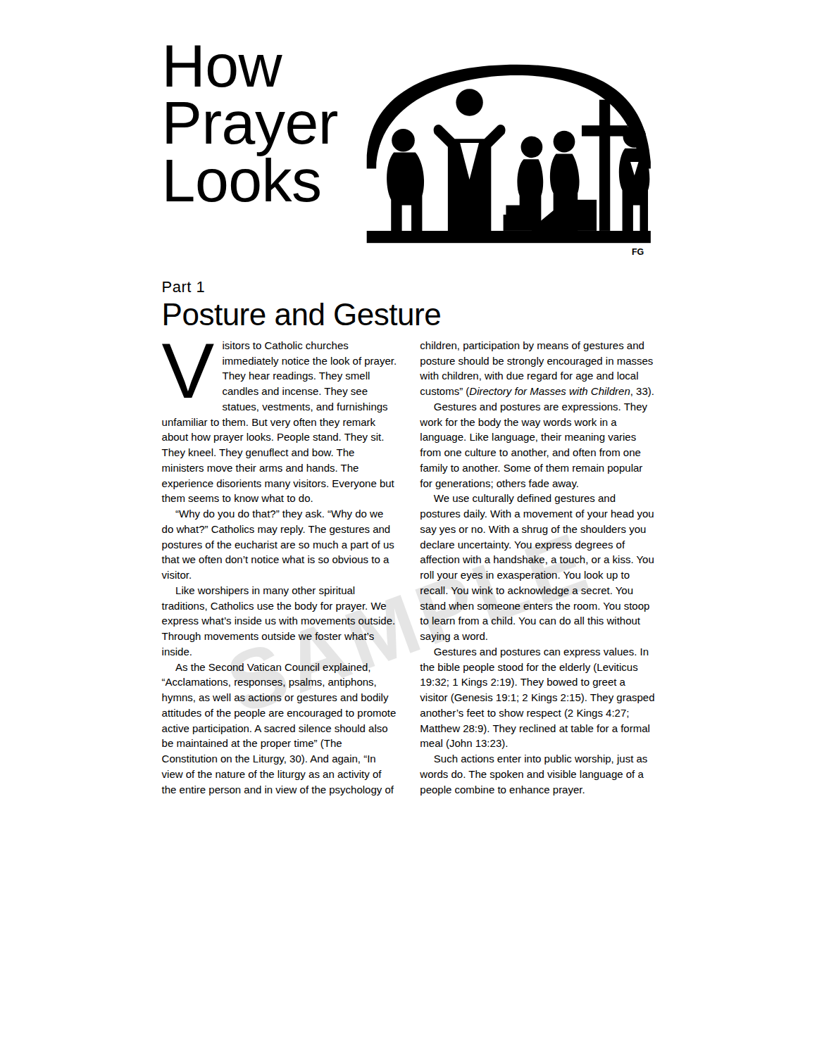How Prayer Looks
FG
Part 1
Posture and Gesture
SAMPLE
Visitors to Catholic churches immediately notice the look of prayer. They hear readings. They smell candles and incense. They see statues, vestments, and furnishings unfamiliar to them. But very often they remark about how prayer looks. People stand. They sit. They kneel. They genuflect and bow. The ministers move their arms and hands. The experience disorients many visitors. Everyone but them seems to know what to do.
“Why do you do that?” they ask. “Why do we do what?” Catholics may reply. The gestures and postures of the eucharist are so much a part of us that we often don’t notice what is so obvious to a visitor.
Like worshipers in many other spiritual traditions, Catholics use the body for prayer. We express what’s inside us with movements outside. Through movements outside we foster what’s inside.
As the Second Vatican Council explained, “Acclamations, responses, psalms, antiphons, hymns, as well as actions or gestures and bodily attitudes of the people are encouraged to promote active participation. A sacred silence should also be maintained at the proper time” (The Constitution on the Liturgy, 30). And again, “In view of the nature of the liturgy as an activity of the entire person and in view of the psychology of children, participation by means of gestures and posture should be strongly encouraged in masses with children, with due regard for age and local customs” (Directory for Masses with Children, 33).
Gestures and postures are expressions. They work for the body the way words work in a language. Like language, their meaning varies from one culture to another, and often from one family to another. Some of them remain popular for generations; others fade away.
We use culturally defined gestures and postures daily. With a movement of your head you say yes or no. With a shrug of the shoulders you declare uncertainty. You express degrees of affection with a handshake, a touch, or a kiss. You roll your eyes in exasperation. You look up to recall. You wink to acknowledge a secret. You stand when someone enters the room. You stoop to learn from a child. You can do all this without saying a word.
Gestures and postures can express values. In the bible people stood for the elderly (Leviticus 19:32; 1 Kings 2:19). They bowed to greet a visitor (Genesis 19:1; 2 Kings 2:15). They grasped another’s feet to show respect (2 Kings 4:27; Matthew 28:9). They reclined at table for a formal meal (John 13:23).
Such actions enter into public worship, just as words do. The spoken and visible language of a people combine to enhance prayer.